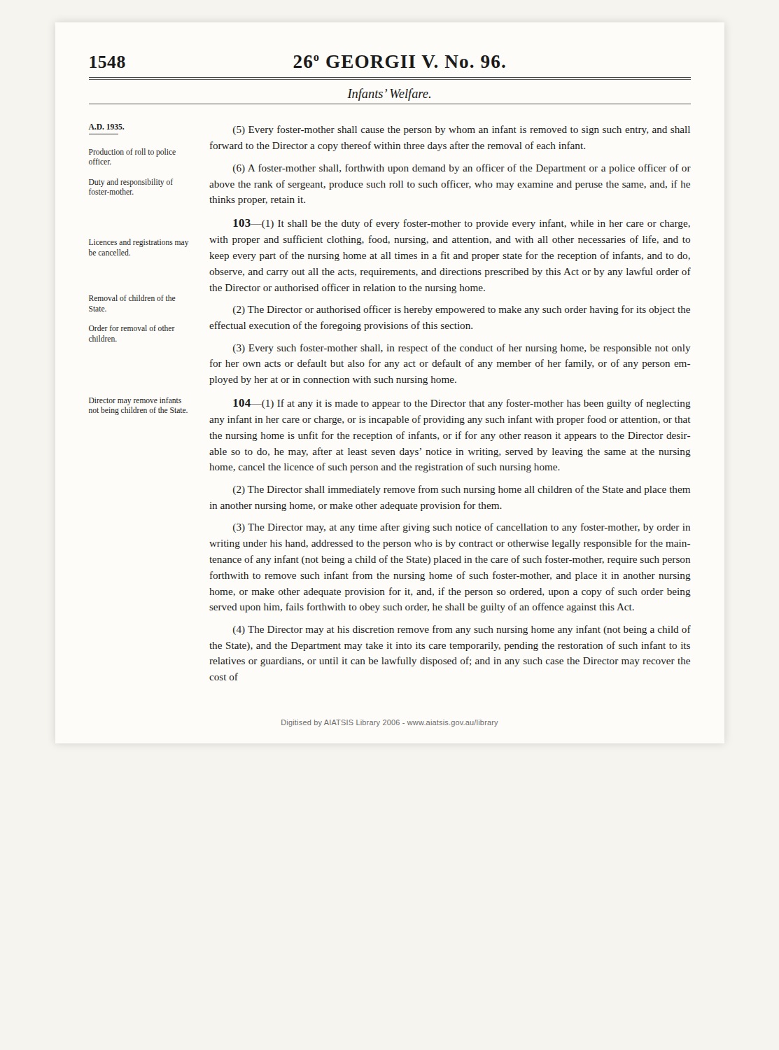1548
26o GEORGII V. No. 96.
Infants’ Welfare.
A.D. 1935.
Production of roll to police officer.
Duty and responsibility of foster-mother.
Licences and registrations may be cancelled.
Removal of children of the State.
Order for removal of other children.
Director may remove infants not being children of the State.
(5) Every foster-mother shall cause the person by whom an infant is removed to sign such entry, and shall forward to the Director a copy thereof within three days after the removal of each infant.
(6) A foster-mother shall, forthwith upon demand by an officer of the Department or a police officer of or above the rank of sergeant, produce such roll to such officer, who may examine and peruse the same, and, if he thinks proper, retain it.
103—(1) It shall be the duty of every foster-mother to provide every infant, while in her care or charge, with proper and sufficient clothing, food, nursing, and attention, and with all other necessaries of life, and to keep every part of the nursing home at all times in a fit and proper state for the reception of infants, and to do, observe, and carry out all the acts, requirements, and directions prescribed by this Act or by any lawful order of the Director or authorised officer in relation to the nursing home.
(2) The Director or authorised officer is hereby empowered to make any such order having for its object the effectual execution of the foregoing provisions of this section.
(3) Every such foster-mother shall, in respect of the conduct of her nursing home, be responsible not only for her own acts or default but also for any act or default of any member of her family, or of any person employed by her at or in connection with such nursing home.
104—(1) If at any it is made to appear to the Director that any foster-mother has been guilty of neglecting any infant in her care or charge, or is incapable of providing any such infant with proper food or attention, or that the nursing home is unfit for the reception of infants, or if for any other reason it appears to the Director desirable so to do, he may, after at least seven days’ notice in writing, served by leaving the same at the nursing home, cancel the licence of such person and the registration of such nursing home.
(2) The Director shall immediately remove from such nursing home all children of the State and place them in another nursing home, or make other adequate provision for them.
(3) The Director may, at any time after giving such notice of cancellation to any foster-mother, by order in writing under his hand, addressed to the person who is by contract or otherwise legally responsible for the maintenance of any infant (not being a child of the State) placed in the care of such foster-mother, require such person forthwith to remove such infant from the nursing home of such foster-mother, and place it in another nursing home, or make other adequate provision for it, and, if the person so ordered, upon a copy of such order being served upon him, fails forthwith to obey such order, he shall be guilty of an offence against this Act.
(4) The Director may at his discretion remove from any such nursing home any infant (not being a child of the State), and the Department may take it into its care temporarily, pending the restoration of such infant to its relatives or guardians, or until it can be lawfully disposed of; and in any such case the Director may recover the cost of
Digitised by AIATSIS Library 2006 - www.aiatsis.gov.au/library